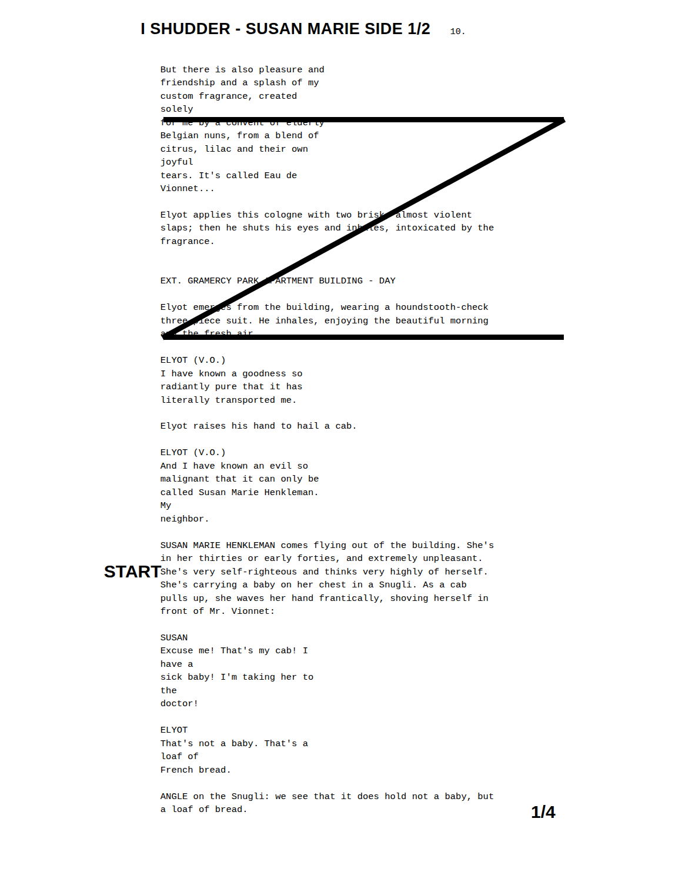I SHUDDER - SUSAN MARIE SIDE 1/2
10.
But there is also pleasure and
friendship and a splash of my
custom fragrance, created solely
for me by a convent of elderly
Belgian nuns, from a blend of
citrus, lilac and their own joyful
tears. It's called Eau de
Vionnet...
Elyot applies this cologne with two brisk, almost violent
slaps; then he shuts his eyes and inhales, intoxicated by the
fragrance.
EXT. GRAMERCY PARK APARTMENT BUILDING - DAY
Elyot emerges from the building, wearing a houndstooth-check
three-piece suit. He inhales, enjoying the beautiful morning
and the fresh air.
ELYOT (V.O.)
I have known a goodness so
radiantly pure that it has
literally transported me.
Elyot raises his hand to hail a cab.
ELYOT (V.O.)
And I have known an evil so
malignant that it can only be
called Susan Marie Henkleman. My
neighbor.
SUSAN MARIE HENKLEMAN comes flying out of the building. She's
in her thirties or early forties, and extremely unpleasant.
She's very self-righteous and thinks very highly of herself.
She's carrying a baby on her chest in a Snugli. As a cab
pulls up, she waves her hand frantically, shoving herself in
front of Mr. Vionnet:
SUSAN
Excuse me! That's my cab! I have a
sick baby! I'm taking her to the
doctor!
ELYOT
That's not a baby. That's a loaf of
French bread.
ANGLE on the Snugli: we see that it does hold not a baby, but
a loaf of bread.
START
1/4